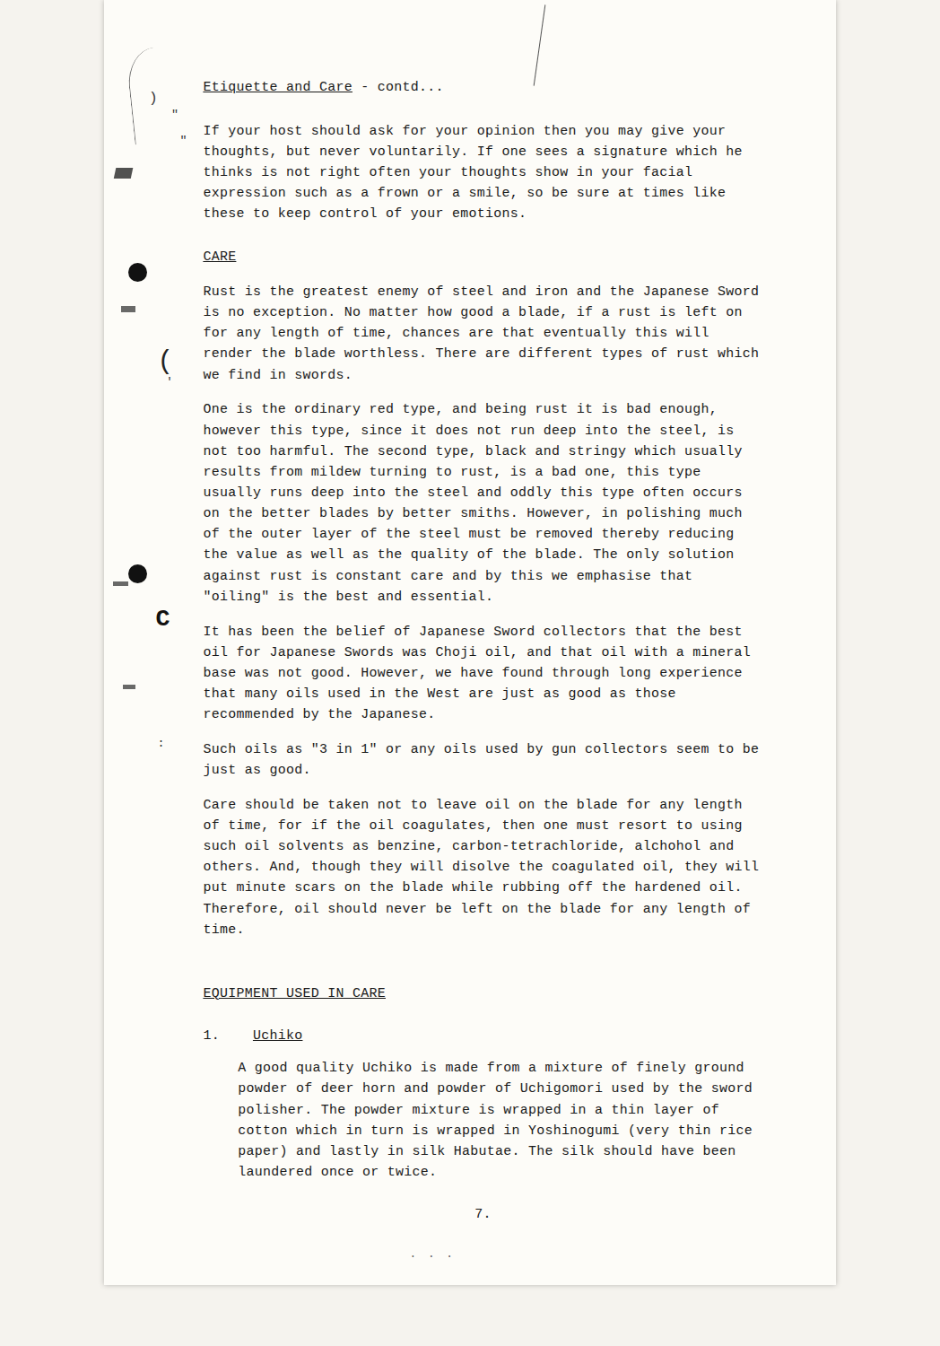) " " ( ' C :
Etiquette and Care - contd...
If your host should ask for your opinion then you may give your thoughts, but never voluntarily. If one sees a signature which he thinks is not right often your thoughts show in your facial expression such as a frown or a smile, so be sure at times like these to keep control of your emotions.
CARE
Rust is the greatest enemy of steel and iron and the Japanese Sword is no exception. No matter how good a blade, if a rust is left on for any length of time, chances are that eventually this will render the blade worthless. There are different types of rust which we find in swords.
One is the ordinary red type, and being rust it is bad enough, however this type, since it does not run deep into the steel, is not too harmful. The second type, black and stringy which usually results from mildew turning to rust, is a bad one, this type usually runs deep into the steel and oddly this type often occurs on the better blades by better smiths. However, in polishing much of the outer layer of the steel must be removed thereby reducing the value as well as the quality of the blade. The only solution against rust is constant care and by this we emphasise that "oiling" is the best and essential.
It has been the belief of Japanese Sword collectors that the best oil for Japanese Swords was Choji oil, and that oil with a mineral base was not good. However, we have found through long experience that many oils used in the West are just as good as those recommended by the Japanese.
Such oils as "3 in 1" or any oils used by gun collectors seem to be just as good.
Care should be taken not to leave oil on the blade for any length of time, for if the oil coagulates, then one must resort to using such oil solvents as benzine, carbon-tetrachloride, alchohol and others. And, though they will disolve the coagulated oil, they will put minute scars on the blade while rubbing off the hardened oil. Therefore, oil should never be left on the blade for any length of time.
EQUIPMENT USED IN CARE
1. Uchiko
A good quality Uchiko is made from a mixture of finely ground powder of deer horn and powder of Uchigomori used by the sword polisher. The powder mixture is wrapped in a thin layer of cotton which in turn is wrapped in Yoshinogumi (very thin rice paper) and lastly in silk Habutae. The silk should have been laundered once or twice.
7.
. . .